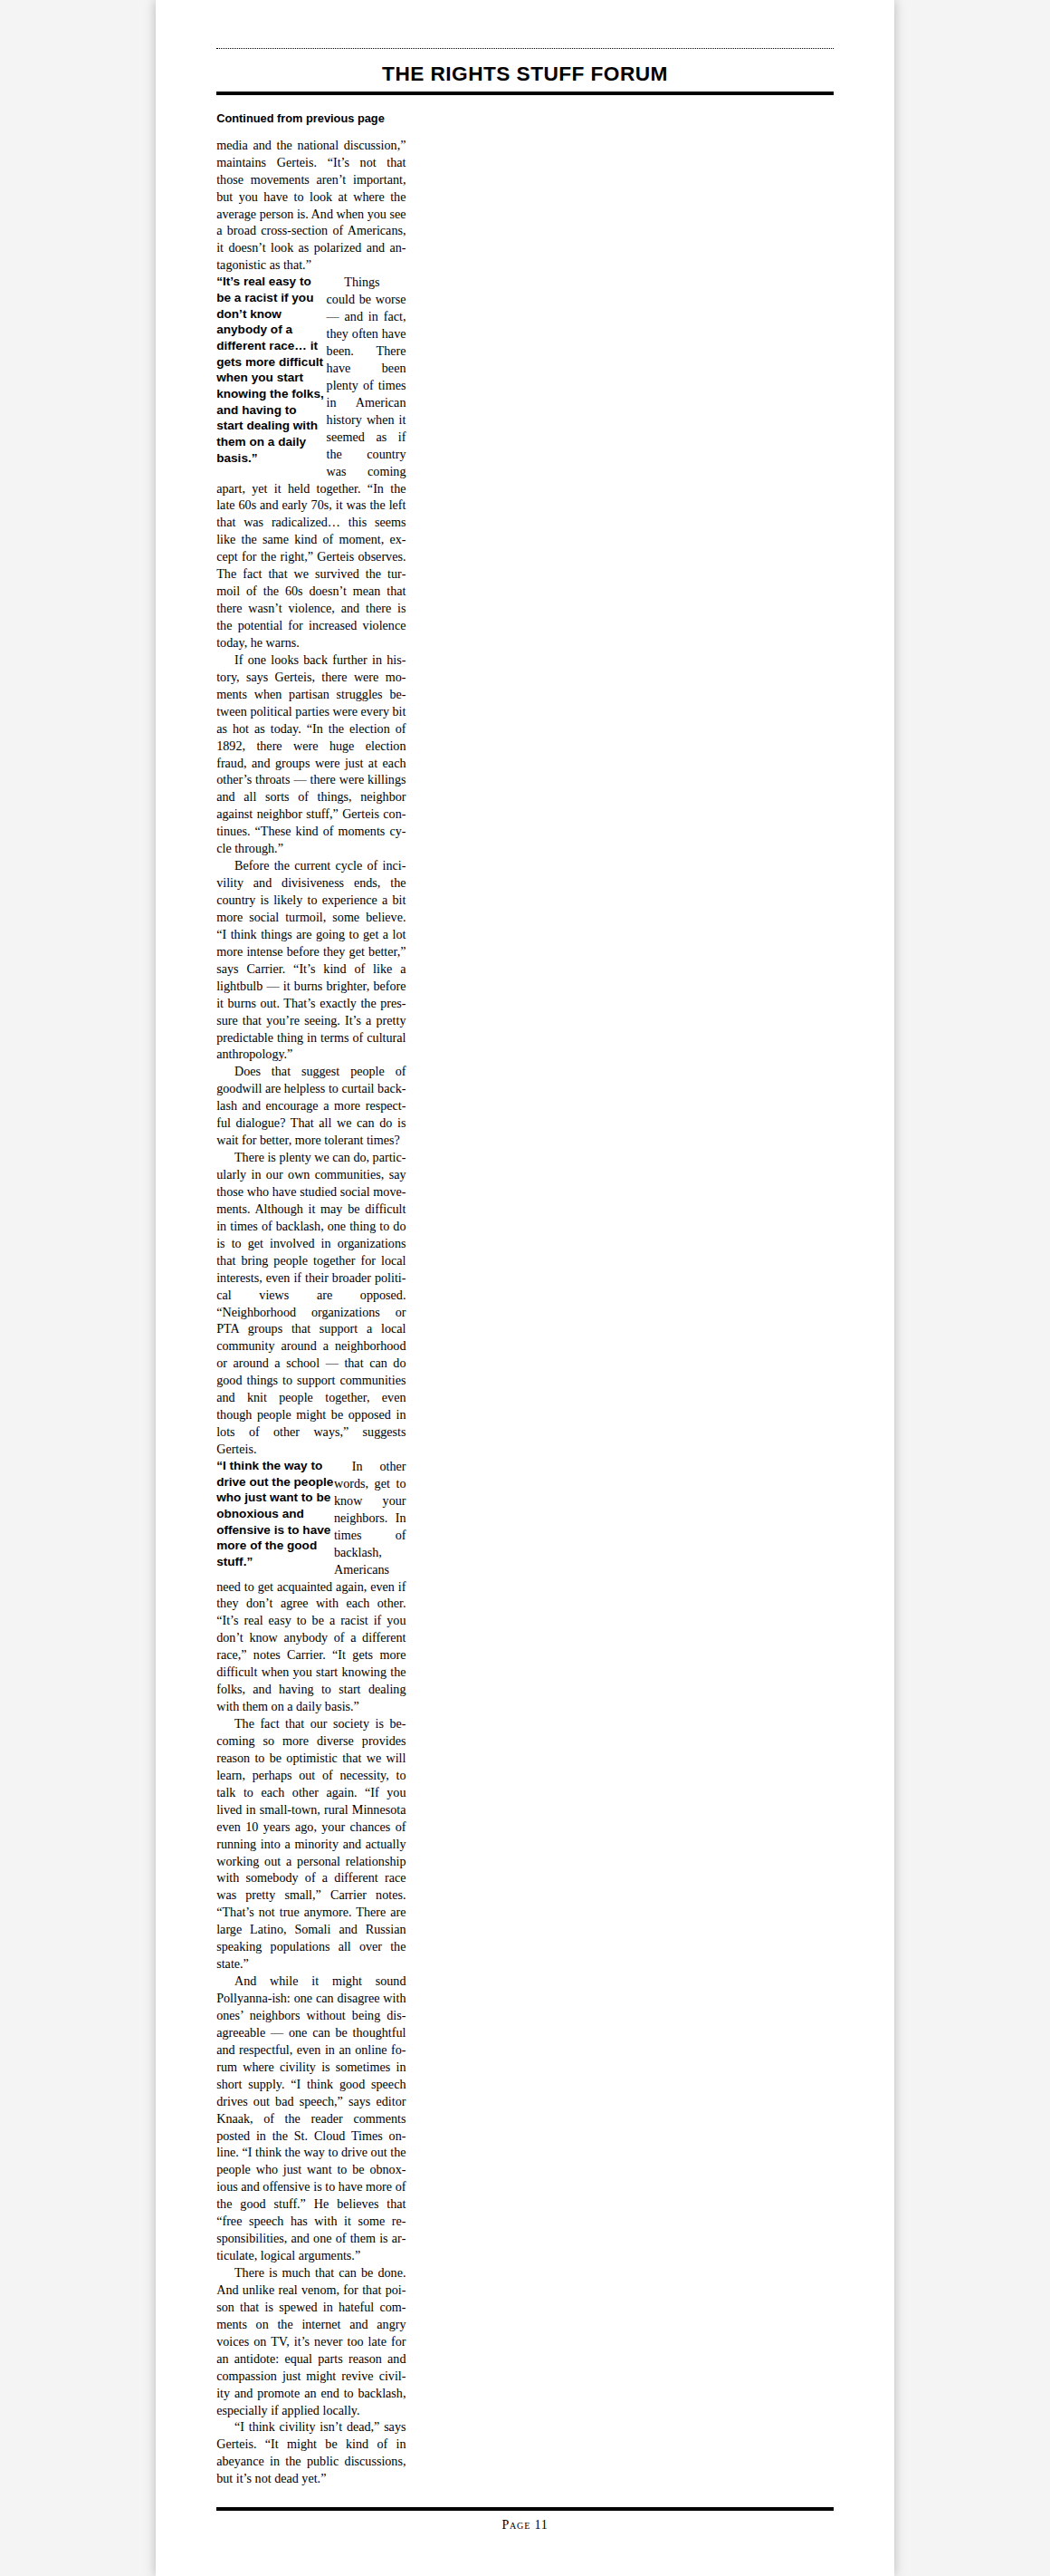The Rights Stuff Forum
Continued from previous page
media and the national discussion,” maintains Gerteis. “It’s not that those movements aren’t important, but you have to look at where the average person is. And when you see a broad cross-section of Americans, it doesn’t look as polarized and antagonistic as that.”
“It’s real easy to be a racist if you don’t know anybody of a different race… it gets more difficult when you start knowing the folks, and having to start dealing with them on a daily basis.”
Things could be worse — and in fact, they often have been. There have been plenty of times in American history when it seemed as if the country was coming apart, yet it held together. “In the late 60s and early 70s, it was the left that was radicalized… this seems like the same kind of moment, except for the right,” Gerteis observes. The fact that we survived the turmoil of the 60s doesn’t mean that there wasn’t violence, and there is the potential for increased violence today, he warns.
If one looks back further in history, says Gerteis, there were moments when partisan struggles between political parties were every bit as hot as today. “In the election of 1892, there were huge election fraud, and groups were just at each other’s throats — there were killings and all sorts of things, neighbor against neighbor stuff,” Gerteis continues. “These kind of moments cycle through.”
Before the current cycle of incivility and divisiveness ends, the country is likely to experience a bit more social turmoil, some believe. “I think things are going to get a lot more intense before they get better,” says Carrier. “It’s kind of like a lightbulb — it burns brighter, before it burns out. That’s exactly the pressure that you’re seeing. It’s a pretty predictable thing in terms of cultural anthropology.”
Does that suggest people of goodwill are helpless to curtail backlash and encourage a more respectful dialogue? That all we can do is wait for better, more tolerant times?
There is plenty we can do, particularly in our own communities, say those who have studied social movements. Although it may be difficult in times of backlash, one thing to do is to get involved in organizations that bring people together for local interests, even if their broader political views are opposed. “Neighborhood organizations or PTA groups that support a local community around a neighborhood or around a school — that can do good things to support communities and knit people together, even though people might be opposed in lots of other ways,” suggests Gerteis.
“I think the way to drive out the people who just want to be obnoxious and offensive is to have more of the good stuff.”
In other words, get to know your neighbors. In times of backlash, Americans need to get acquainted again, even if they don’t agree with each other. “It’s real easy to be a racist if you don’t know anybody of a different race,” notes Carrier. “It gets more difficult when you start knowing the folks, and having to start dealing with them on a daily basis.”
The fact that our society is becoming so more diverse provides reason to be optimistic that we will learn, perhaps out of necessity, to talk to each other again. “If you lived in small-town, rural Minnesota even 10 years ago, your chances of running into a minority and actually working out a personal relationship with somebody of a different race was pretty small,” Carrier notes. “That’s not true anymore. There are large Latino, Somali and Russian speaking populations all over the state.”
And while it might sound Pollyanna-ish: one can disagree with ones’ neighbors without being disagreeable — one can be thoughtful and respectful, even in an online forum where civility is sometimes in short supply. “I think good speech drives out bad speech,” says editor Knaak, of the reader comments posted in the St. Cloud Times online. “I think the way to drive out the people who just want to be obnoxious and offensive is to have more of the good stuff.” He believes that “free speech has with it some responsibilities, and one of them is articulate, logical arguments.”
There is much that can be done. And unlike real venom, for that poison that is spewed in hateful comments on the internet and angry voices on TV, it’s never too late for an antidote: equal parts reason and compassion just might revive civility and promote an end to backlash, especially if applied locally.
“I think civility isn’t dead,” says Gerteis. “It might be kind of in abeyance in the public discussions, but it’s not dead yet.”
Page 11